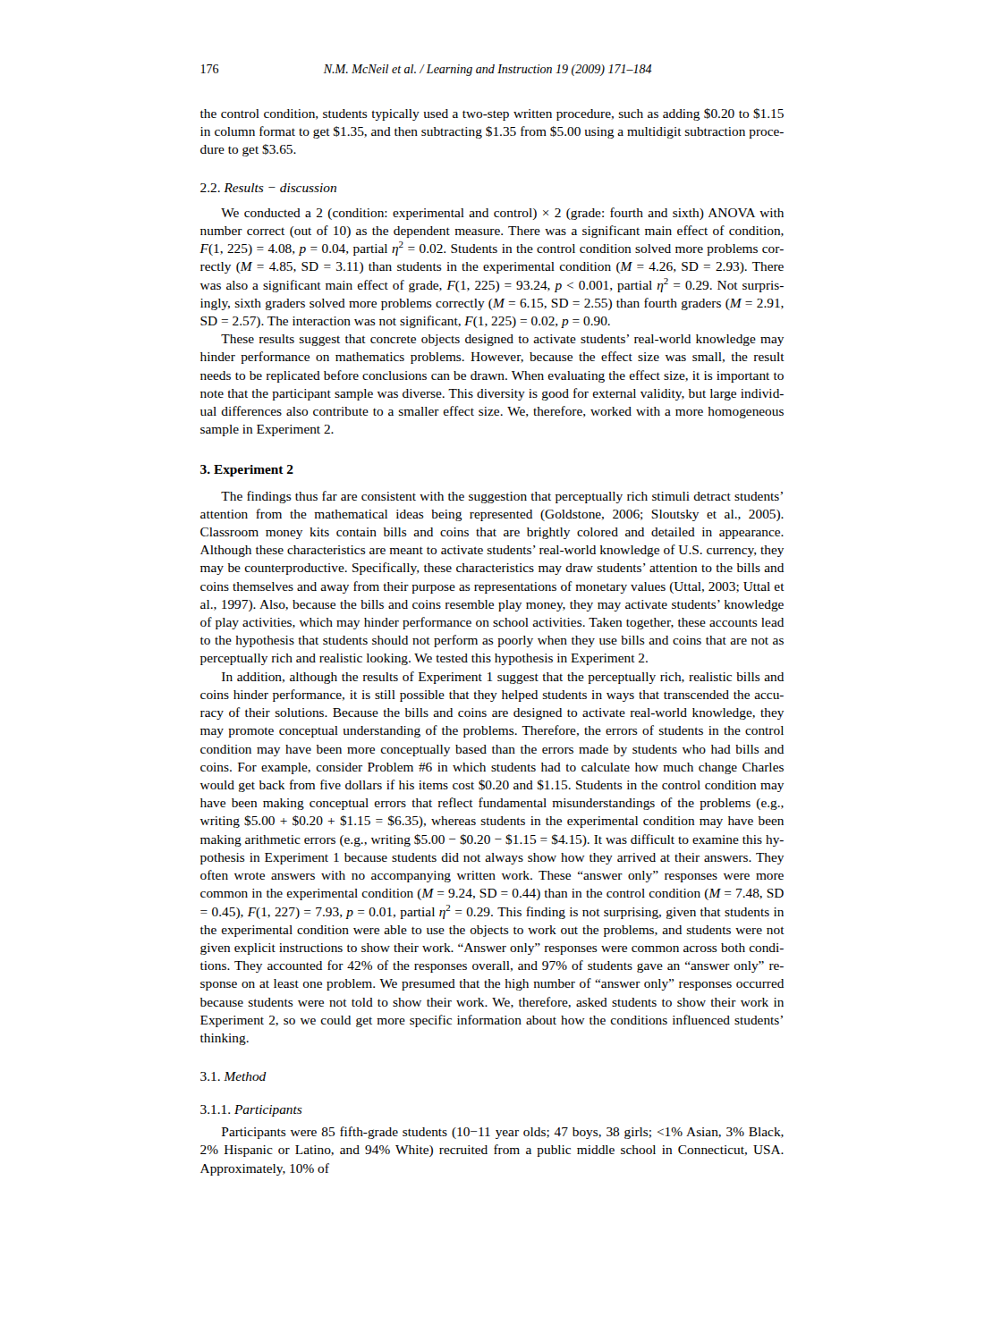176 N.M. McNeil et al. / Learning and Instruction 19 (2009) 171–184
the control condition, students typically used a two-step written procedure, such as adding $0.20 to $1.15 in column format to get $1.35, and then subtracting $1.35 from $5.00 using a multidigit subtraction procedure to get $3.65.
2.2. Results − discussion
We conducted a 2 (condition: experimental and control) × 2 (grade: fourth and sixth) ANOVA with number correct (out of 10) as the dependent measure. There was a significant main effect of condition, F(1, 225) = 4.08, p = 0.04, partial η2 = 0.02. Students in the control condition solved more problems correctly (M = 4.85, SD = 3.11) than students in the experimental condition (M = 4.26, SD = 2.93). There was also a significant main effect of grade, F(1, 225) = 93.24, p < 0.001, partial η2 = 0.29. Not surprisingly, sixth graders solved more problems correctly (M = 6.15, SD = 2.55) than fourth graders (M = 2.91, SD = 2.57). The interaction was not significant, F(1, 225) = 0.02, p = 0.90.
These results suggest that concrete objects designed to activate students’ real-world knowledge may hinder performance on mathematics problems. However, because the effect size was small, the result needs to be replicated before conclusions can be drawn. When evaluating the effect size, it is important to note that the participant sample was diverse. This diversity is good for external validity, but large individual differences also contribute to a smaller effect size. We, therefore, worked with a more homogeneous sample in Experiment 2.
3. Experiment 2
The findings thus far are consistent with the suggestion that perceptually rich stimuli detract students’ attention from the mathematical ideas being represented (Goldstone, 2006; Sloutsky et al., 2005). Classroom money kits contain bills and coins that are brightly colored and detailed in appearance. Although these characteristics are meant to activate students’ real-world knowledge of U.S. currency, they may be counterproductive. Specifically, these characteristics may draw students’ attention to the bills and coins themselves and away from their purpose as representations of monetary values (Uttal, 2003; Uttal et al., 1997). Also, because the bills and coins resemble play money, they may activate students’ knowledge of play activities, which may hinder performance on school activities. Taken together, these accounts lead to the hypothesis that students should not perform as poorly when they use bills and coins that are not as perceptually rich and realistic looking. We tested this hypothesis in Experiment 2.
In addition, although the results of Experiment 1 suggest that the perceptually rich, realistic bills and coins hinder performance, it is still possible that they helped students in ways that transcended the accuracy of their solutions. Because the bills and coins are designed to activate real-world knowledge, they may promote conceptual understanding of the problems. Therefore, the errors of students in the control condition may have been more conceptually based than the errors made by students who had bills and coins. For example, consider Problem #6 in which students had to calculate how much change Charles would get back from five dollars if his items cost $0.20 and $1.15. Students in the control condition may have been making conceptual errors that reflect fundamental misunderstandings of the problems (e.g., writing $5.00 + $0.20 + $1.15 = $6.35), whereas students in the experimental condition may have been making arithmetic errors (e.g., writing $5.00 − $0.20 − $1.15 = $4.15). It was difficult to examine this hypothesis in Experiment 1 because students did not always show how they arrived at their answers. They often wrote answers with no accompanying written work. These “answer only” responses were more common in the experimental condition (M = 9.24, SD = 0.44) than in the control condition (M = 7.48, SD = 0.45), F(1, 227) = 7.93, p = 0.01, partial η2 = 0.29. This finding is not surprising, given that students in the experimental condition were able to use the objects to work out the problems, and students were not given explicit instructions to show their work. “Answer only” responses were common across both conditions. They accounted for 42% of the responses overall, and 97% of students gave an “answer only” response on at least one problem. We presumed that the high number of “answer only” responses occurred because students were not told to show their work. We, therefore, asked students to show their work in Experiment 2, so we could get more specific information about how the conditions influenced students’ thinking.
3.1. Method
3.1.1. Participants
Participants were 85 fifth-grade students (10−11 year olds; 47 boys, 38 girls; <1% Asian, 3% Black, 2% Hispanic or Latino, and 94% White) recruited from a public middle school in Connecticut, USA. Approximately, 10% of